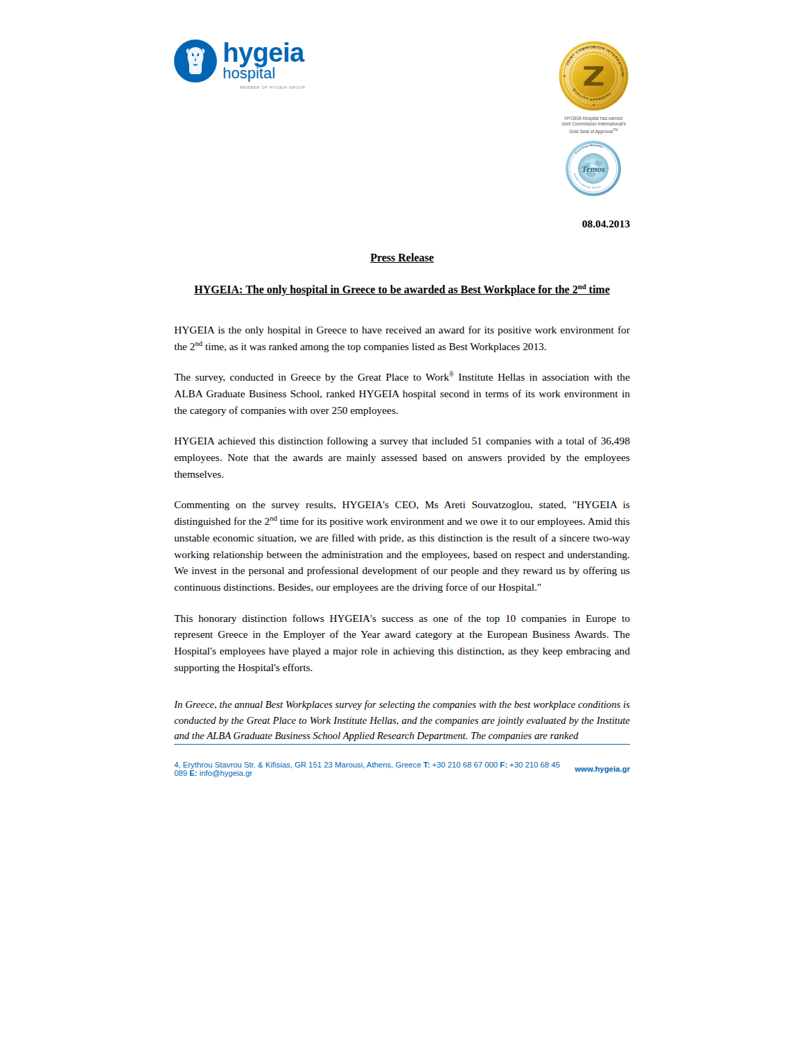hygeia hospital
MEMBER OF HYGEIA GROUP
JOINT COMMISSION INTERNATIONAL QUALITY APPROVAL
HYGEIA Hospital has earned
Joint Commission International's
Gold Seal of ApprovalTM
Certified Member Quality in Medical Tourism Temos
08.04.2013
Press Release
HYGEIA: The only hospital in Greece to be awarded as Best Workplace for the 2nd time
HYGEIA is the only hospital in Greece to have received an award for its positive work environment for the 2nd time, as it was ranked among the top companies listed as Best Workplaces 2013.
The survey, conducted in Greece by the Great Place to Work® Institute Hellas in association with the ALBA Graduate Business School, ranked HYGEIA hospital second in terms of its work environment in the category of companies with over 250 employees.
HYGEIA achieved this distinction following a survey that included 51 companies with a total of 36,498 employees. Note that the awards are mainly assessed based on answers provided by the employees themselves.
Commenting on the survey results, HYGEIA's CEO, Ms Areti Souvatzoglou, stated, "HYGEIA is distinguished for the 2nd time for its positive work environment and we owe it to our employees. Amid this unstable economic situation, we are filled with pride, as this distinction is the result of a sincere two-way working relationship between the administration and the employees, based on respect and understanding. We invest in the personal and professional development of our people and they reward us by offering us continuous distinctions. Besides, our employees are the driving force of our Hospital."
This honorary distinction follows HYGEIA's success as one of the top 10 companies in Europe to represent Greece in the Employer of the Year award category at the European Business Awards. The Hospital's employees have played a major role in achieving this distinction, as they keep embracing and supporting the Hospital's efforts.
In Greece, the annual Best Workplaces survey for selecting the companies with the best workplace conditions is conducted by the Great Place to Work Institute Hellas, and the companies are jointly evaluated by the Institute and the ALBA Graduate Business School Applied Research Department. The companies are ranked
4, Erythrou Stavrou Str. & Kifisias, GR 151 23 Marousi, Athens, Greece T: +30 210 68 67 000 F: +30 210 68 45 089 E: info@hygeia.gr
www.hygeia.gr